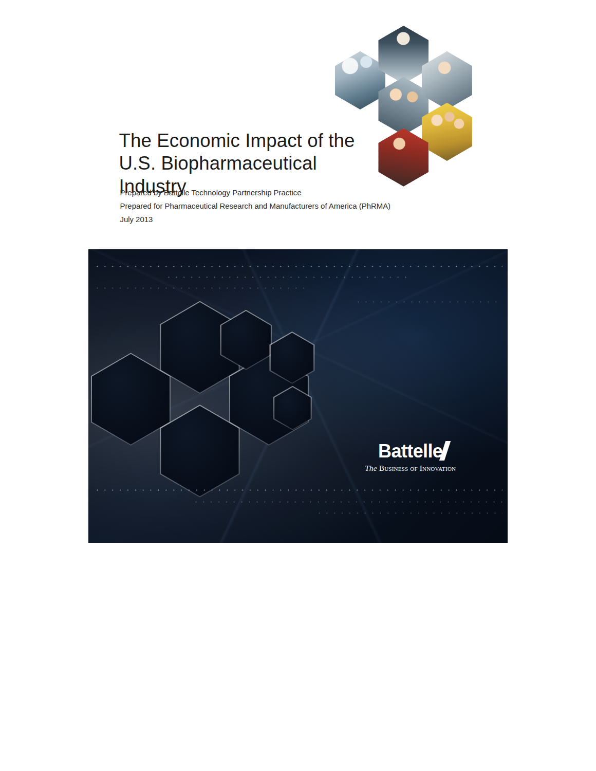The Economic Impact of the
U.S. Biopharmaceutical Industry
Prepared by Battelle Technology Partnership Practice
Prepared for Pharmaceutical Research and Manufacturers of America (PhRMA)
July 2013
Battelle
The Business of Innovation